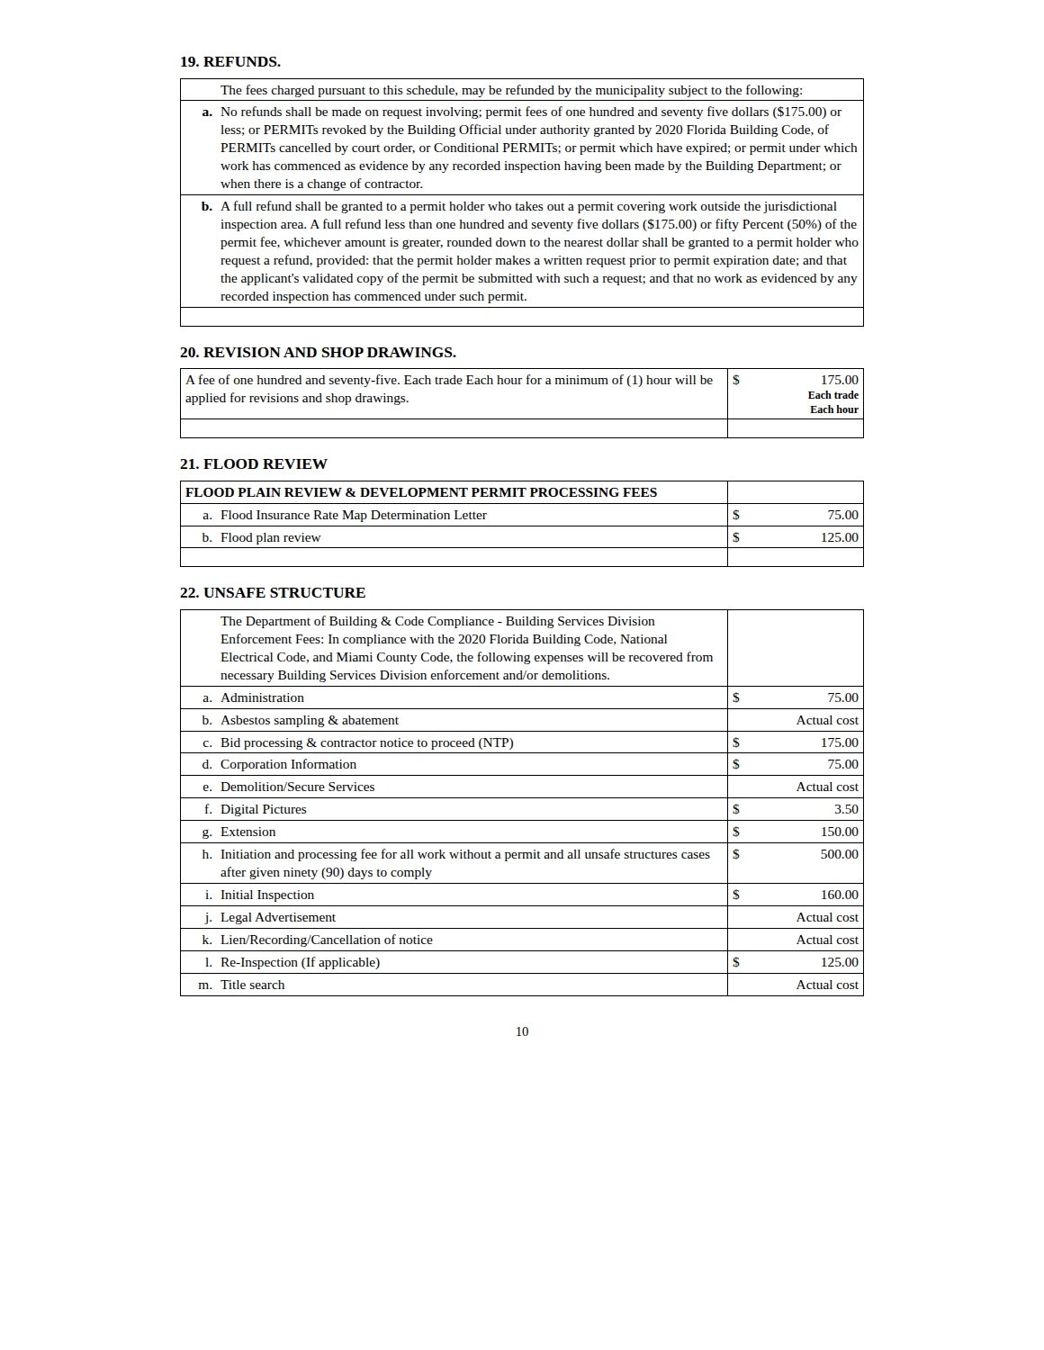19. REFUNDS.
| | The fees charged pursuant to this schedule, may be refunded by the municipality subject to the following: |
| a. | No refunds shall be made on request involving; permit fees of one hundred and seventy five dollars ($175.00) or less; or PERMITs revoked by the Building Official under authority granted by 2020 Florida Building Code, of PERMITs cancelled by court order, or Conditional PERMITs; or permit which have expired; or permit under which work has commenced as evidence by any recorded inspection having been made by the Building Department; or when there is a change of contractor. |
| b. | A full refund shall be granted to a permit holder who takes out a permit covering work outside the jurisdictional inspection area. A full refund less than one hundred and seventy five dollars ($175.00) or fifty Percent (50%) of the permit fee, whichever amount is greater, rounded down to the nearest dollar shall be granted to a permit holder who request a refund, provided: that the permit holder makes a written request prior to permit expiration date; and that the applicant's validated copy of the permit be submitted with such a request; and that no work as evidenced by any recorded inspection has commenced under such permit. |
20. REVISION AND SHOP DRAWINGS.
| A fee of one hundred and seventy-five. Each trade Each hour for a minimum of (1) hour will be applied for revisions and shop drawings. | $ 175.00 Each trade Each hour |
21. FLOOD REVIEW
| FLOOD PLAIN REVIEW & DEVELOPMENT PERMIT PROCESSING FEES | |
| a. | Flood Insurance Rate Map Determination Letter | $ 75.00 |
| b. | Flood plan review | $ 125.00 |
22. UNSAFE STRUCTURE
| | The Department of Building & Code Compliance - Building Services Division Enforcement Fees: In compliance with the 2020 Florida Building Code, National Electrical Code, and Miami County Code, the following expenses will be recovered from necessary Building Services Division enforcement and/or demolitions. | |
| a. | Administration | $ 75.00 |
| b. | Asbestos sampling & abatement | Actual cost |
| c. | Bid processing & contractor notice to proceed (NTP) | $ 175.00 |
| d. | Corporation Information | $ 75.00 |
| e. | Demolition/Secure Services | Actual cost |
| f. | Digital Pictures | $ 3.50 |
| g. | Extension | $ 150.00 |
| h. | Initiation and processing fee for all work without a permit and all unsafe structures cases after given ninety (90) days to comply | $ 500.00 |
| i. | Initial Inspection | $ 160.00 |
| j. | Legal Advertisement | Actual cost |
| k. | Lien/Recording/Cancellation of notice | Actual cost |
| l. | Re-Inspection (If applicable) | $ 125.00 |
| m. | Title search | Actual cost |
10